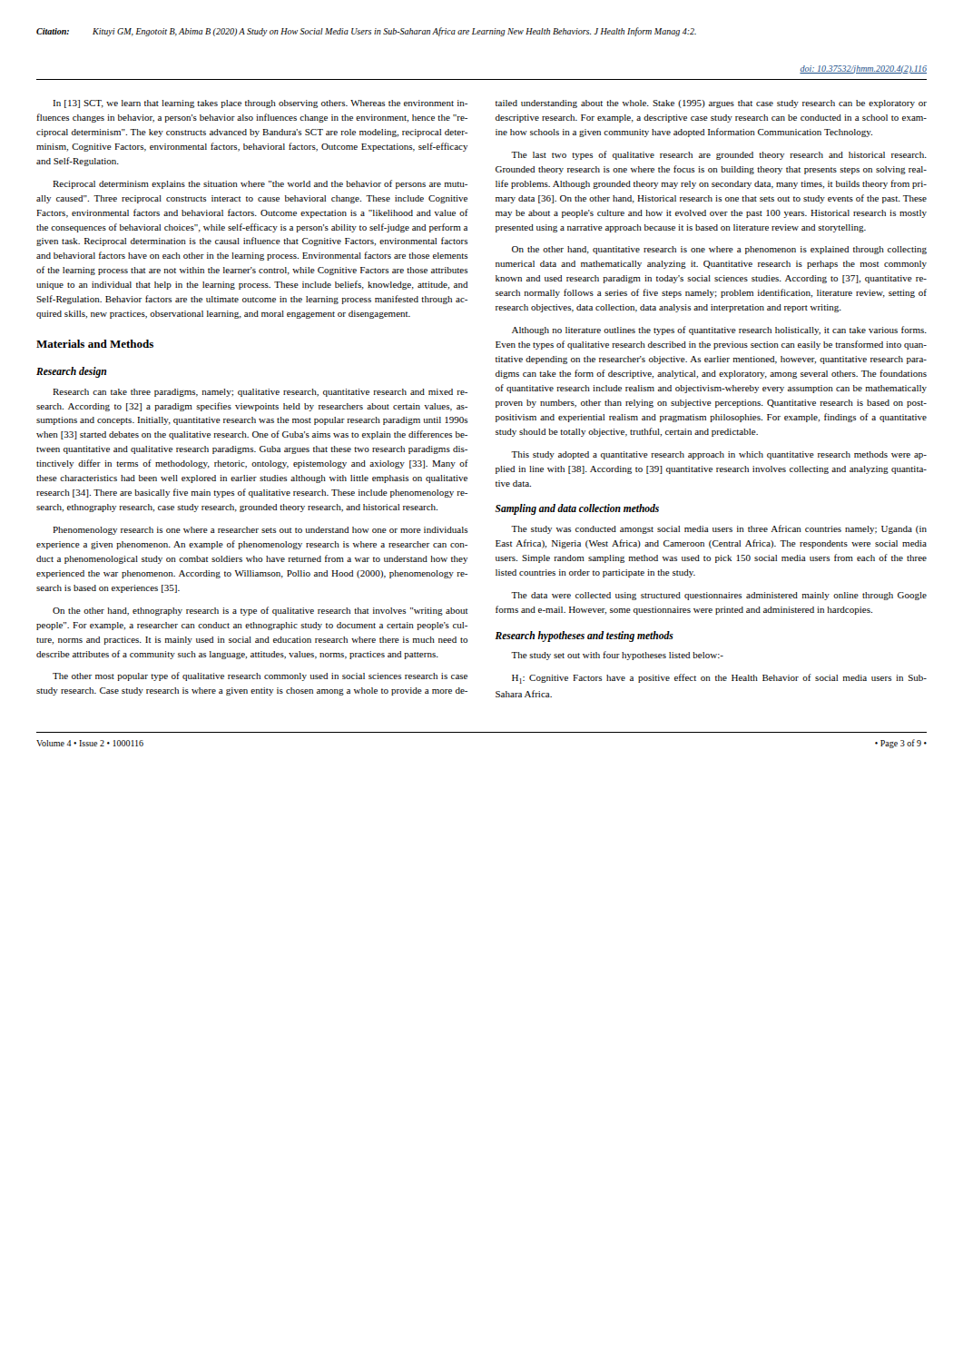Citation: Kituyi GM, Engotoit B, Abima B (2020) A Study on How Social Media Users in Sub-Saharan Africa are Learning New Health Behaviors. J Health Inform Manag 4:2.
doi: 10.37532/jhmm.2020.4(2).116
In [13] SCT, we learn that learning takes place through observing others. Whereas the environment influences changes in behavior, a person's behavior also influences change in the environment, hence the "reciprocal determinism". The key constructs advanced by Bandura's SCT are role modeling, reciprocal determinism, Cognitive Factors, environmental factors, behavioral factors, Outcome Expectations, self-efficacy and Self-Regulation.
Reciprocal determinism explains the situation where "the world and the behavior of persons are mutually caused". Three reciprocal constructs interact to cause behavioral change. These include Cognitive Factors, environmental factors and behavioral factors. Outcome expectation is a "likelihood and value of the consequences of behavioral choices", while self-efficacy is a person's ability to self-judge and perform a given task. Reciprocal determination is the causal influence that Cognitive Factors, environmental factors and behavioral factors have on each other in the learning process. Environmental factors are those elements of the learning process that are not within the learner's control, while Cognitive Factors are those attributes unique to an individual that help in the learning process. These include beliefs, knowledge, attitude, and Self-Regulation. Behavior factors are the ultimate outcome in the learning process manifested through acquired skills, new practices, observational learning, and moral engagement or disengagement.
Materials and Methods
Research design
Research can take three paradigms, namely; qualitative research, quantitative research and mixed research. According to [32] a paradigm specifies viewpoints held by researchers about certain values, assumptions and concepts. Initially, quantitative research was the most popular research paradigm until 1990s when [33] started debates on the qualitative research. One of Guba's aims was to explain the differences between quantitative and qualitative research paradigms. Guba argues that these two research paradigms distinctively differ in terms of methodology, rhetoric, ontology, epistemology and axiology [33]. Many of these characteristics had been well explored in earlier studies although with little emphasis on qualitative research [34]. There are basically five main types of qualitative research. These include phenomenology research, ethnography research, case study research, grounded theory research, and historical research.
Phenomenology research is one where a researcher sets out to understand how one or more individuals experience a given phenomenon. An example of phenomenology research is where a researcher can conduct a phenomenological study on combat soldiers who have returned from a war to understand how they experienced the war phenomenon. According to Williamson, Pollio and Hood (2000), phenomenology research is based on experiences [35].
On the other hand, ethnography research is a type of qualitative research that involves "writing about people". For example, a researcher can conduct an ethnographic study to document a certain people's culture, norms and practices. It is mainly used in social and education research where there is much need to describe attributes of a community such as language, attitudes, values, norms, practices and patterns.
The other most popular type of qualitative research commonly used in social sciences research is case study research. Case study research is where a given entity is chosen among a whole to provide a more detailed understanding about the whole. Stake (1995) argues that case study research can be exploratory or descriptive research. For example, a descriptive case study research can be conducted in a school to examine how schools in a given community have adopted Information Communication Technology.
The last two types of qualitative research are grounded theory research and historical research. Grounded theory research is one where the focus is on building theory that presents steps on solving real-life problems. Although grounded theory may rely on secondary data, many times, it builds theory from primary data [36]. On the other hand, Historical research is one that sets out to study events of the past. These may be about a people's culture and how it evolved over the past 100 years. Historical research is mostly presented using a narrative approach because it is based on literature review and storytelling.
On the other hand, quantitative research is one where a phenomenon is explained through collecting numerical data and mathematically analyzing it. Quantitative research is perhaps the most commonly known and used research paradigm in today's social sciences studies. According to [37], quantitative research normally follows a series of five steps namely; problem identification, literature review, setting of research objectives, data collection, data analysis and interpretation and report writing.
Although no literature outlines the types of quantitative research holistically, it can take various forms. Even the types of qualitative research described in the previous section can easily be transformed into quantitative depending on the researcher's objective. As earlier mentioned, however, quantitative research paradigms can take the form of descriptive, analytical, and exploratory, among several others. The foundations of quantitative research include realism and objectivism-whereby every assumption can be mathematically proven by numbers, other than relying on subjective perceptions. Quantitative research is based on post-positivism and experiential realism and pragmatism philosophies. For example, findings of a quantitative study should be totally objective, truthful, certain and predictable.
This study adopted a quantitative research approach in which quantitative research methods were applied in line with [38]. According to [39] quantitative research involves collecting and analyzing quantitative data.
Sampling and data collection methods
The study was conducted amongst social media users in three African countries namely; Uganda (in East Africa), Nigeria (West Africa) and Cameroon (Central Africa). The respondents were social media users. Simple random sampling method was used to pick 150 social media users from each of the three listed countries in order to participate in the study.
The data were collected using structured questionnaires administered mainly online through Google forms and e-mail. However, some questionnaires were printed and administered in hardcopies.
Research hypotheses and testing methods
The study set out with four hypotheses listed below:-
H1: Cognitive Factors have a positive effect on the Health Behavior of social media users in Sub-Sahara Africa.
Volume 4 • Issue 2 • 1000116
• Page 3 of 9 •